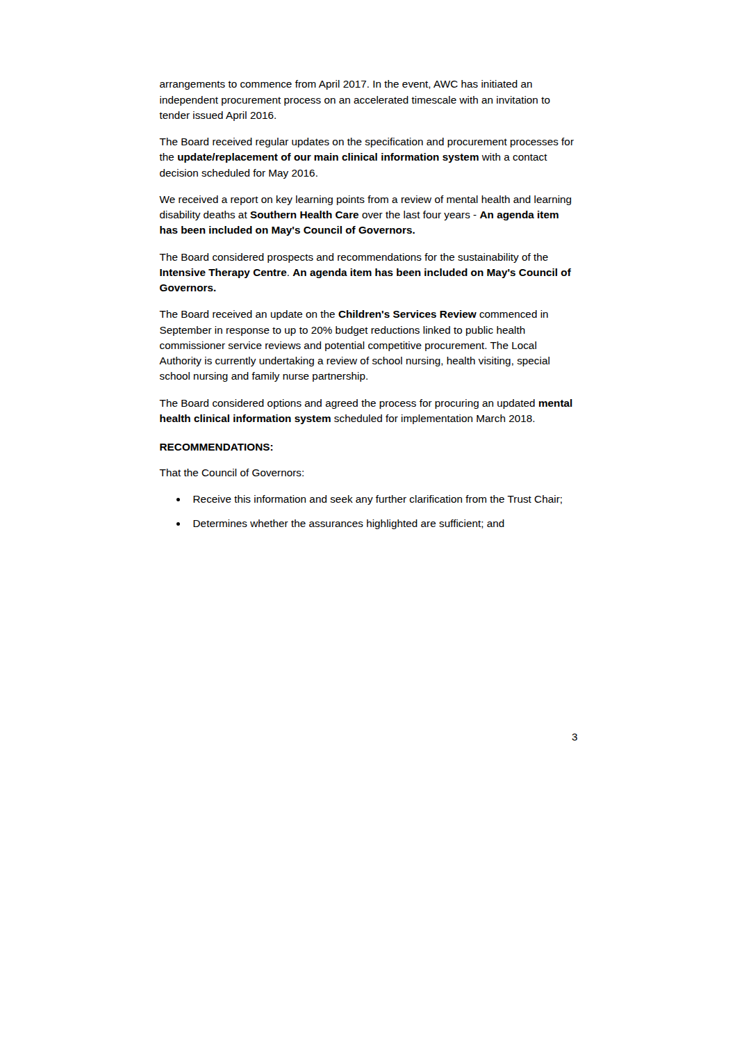arrangements to commence from April 2017. In the event, AWC has initiated an independent procurement process on an accelerated timescale with an invitation to tender issued April 2016.
The Board received regular updates on the specification and procurement processes for the update/replacement of our main clinical information system with a contact decision scheduled for May 2016.
We received a report on key learning points from a review of mental health and learning disability deaths at Southern Health Care over the last four years - An agenda item has been included on May's Council of Governors.
The Board considered prospects and recommendations for the sustainability of the Intensive Therapy Centre. An agenda item has been included on May's Council of Governors.
The Board received an update on the Children's Services Review commenced in September in response to up to 20% budget reductions linked to public health commissioner service reviews and potential competitive procurement. The Local Authority is currently undertaking a review of school nursing, health visiting, special school nursing and family nurse partnership.
The Board considered options and agreed the process for procuring an updated mental health clinical information system scheduled for implementation March 2018.
RECOMMENDATIONS:
That the Council of Governors:
Receive this information and seek any further clarification from the Trust Chair;
Determines whether the assurances highlighted are sufficient; and
3